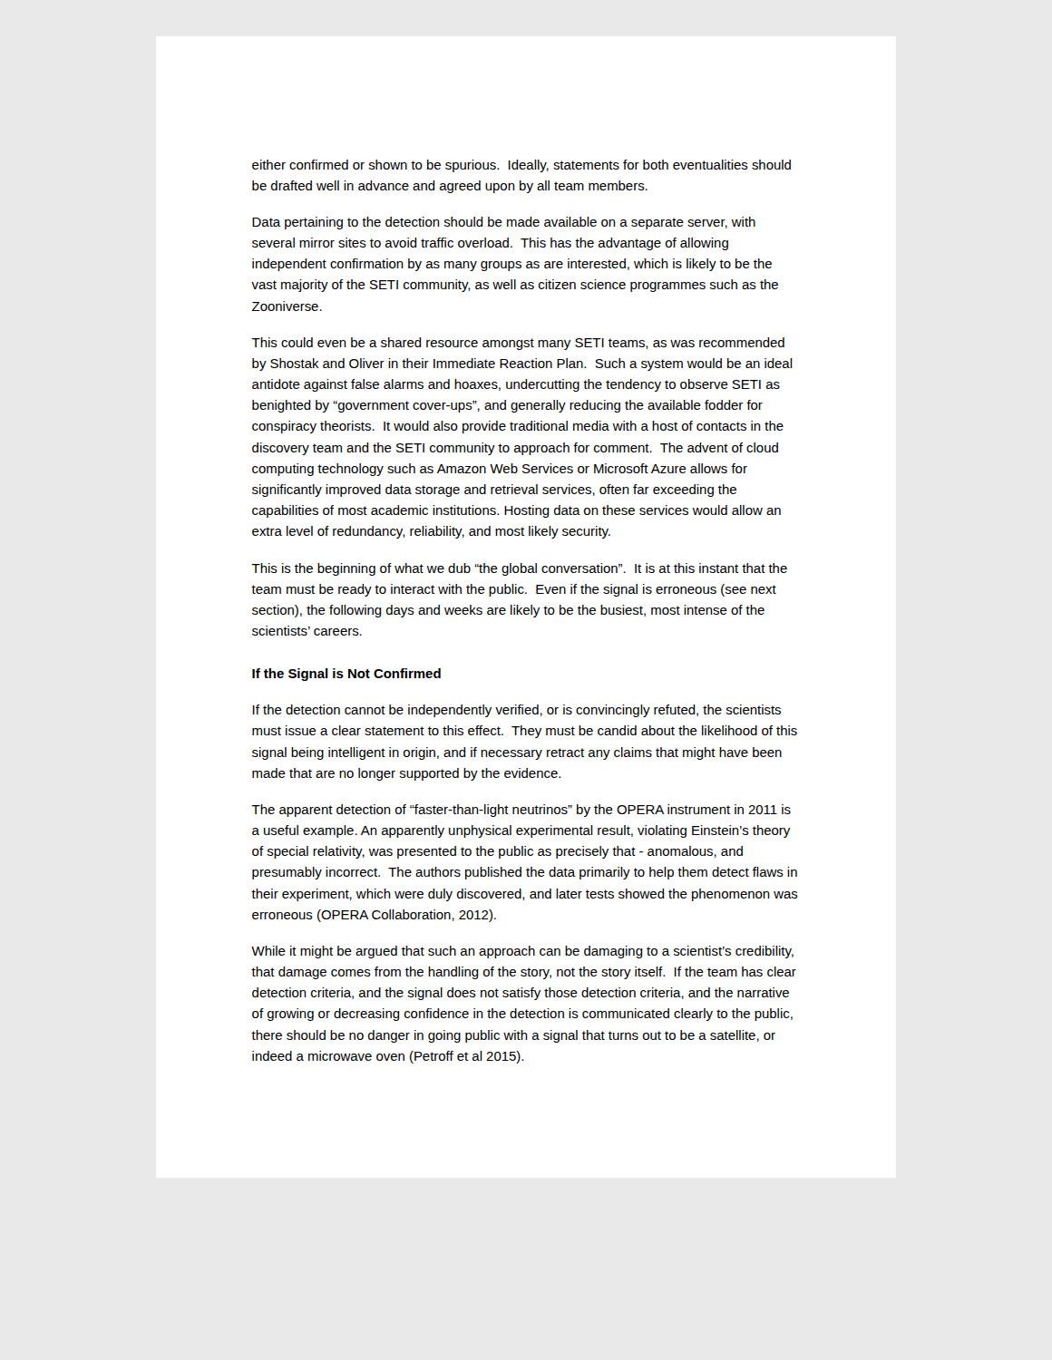either confirmed or shown to be spurious. Ideally, statements for both eventualities should be drafted well in advance and agreed upon by all team members.
Data pertaining to the detection should be made available on a separate server, with several mirror sites to avoid traffic overload. This has the advantage of allowing independent confirmation by as many groups as are interested, which is likely to be the vast majority of the SETI community, as well as citizen science programmes such as the Zooniverse.
This could even be a shared resource amongst many SETI teams, as was recommended by Shostak and Oliver in their Immediate Reaction Plan. Such a system would be an ideal antidote against false alarms and hoaxes, undercutting the tendency to observe SETI as benighted by “government cover-ups”, and generally reducing the available fodder for conspiracy theorists. It would also provide traditional media with a host of contacts in the discovery team and the SETI community to approach for comment. The advent of cloud computing technology such as Amazon Web Services or Microsoft Azure allows for significantly improved data storage and retrieval services, often far exceeding the capabilities of most academic institutions. Hosting data on these services would allow an extra level of redundancy, reliability, and most likely security.
This is the beginning of what we dub “the global conversation”. It is at this instant that the team must be ready to interact with the public. Even if the signal is erroneous (see next section), the following days and weeks are likely to be the busiest, most intense of the scientists’ careers.
If the Signal is Not Confirmed
If the detection cannot be independently verified, or is convincingly refuted, the scientists must issue a clear statement to this effect. They must be candid about the likelihood of this signal being intelligent in origin, and if necessary retract any claims that might have been made that are no longer supported by the evidence.
The apparent detection of “faster-than-light neutrinos” by the OPERA instrument in 2011 is a useful example. An apparently unphysical experimental result, violating Einstein’s theory of special relativity, was presented to the public as precisely that - anomalous, and presumably incorrect. The authors published the data primarily to help them detect flaws in their experiment, which were duly discovered, and later tests showed the phenomenon was erroneous (OPERA Collaboration, 2012).
While it might be argued that such an approach can be damaging to a scientist’s credibility, that damage comes from the handling of the story, not the story itself. If the team has clear detection criteria, and the signal does not satisfy those detection criteria, and the narrative of growing or decreasing confidence in the detection is communicated clearly to the public, there should be no danger in going public with a signal that turns out to be a satellite, or indeed a microwave oven (Petroff et al 2015).